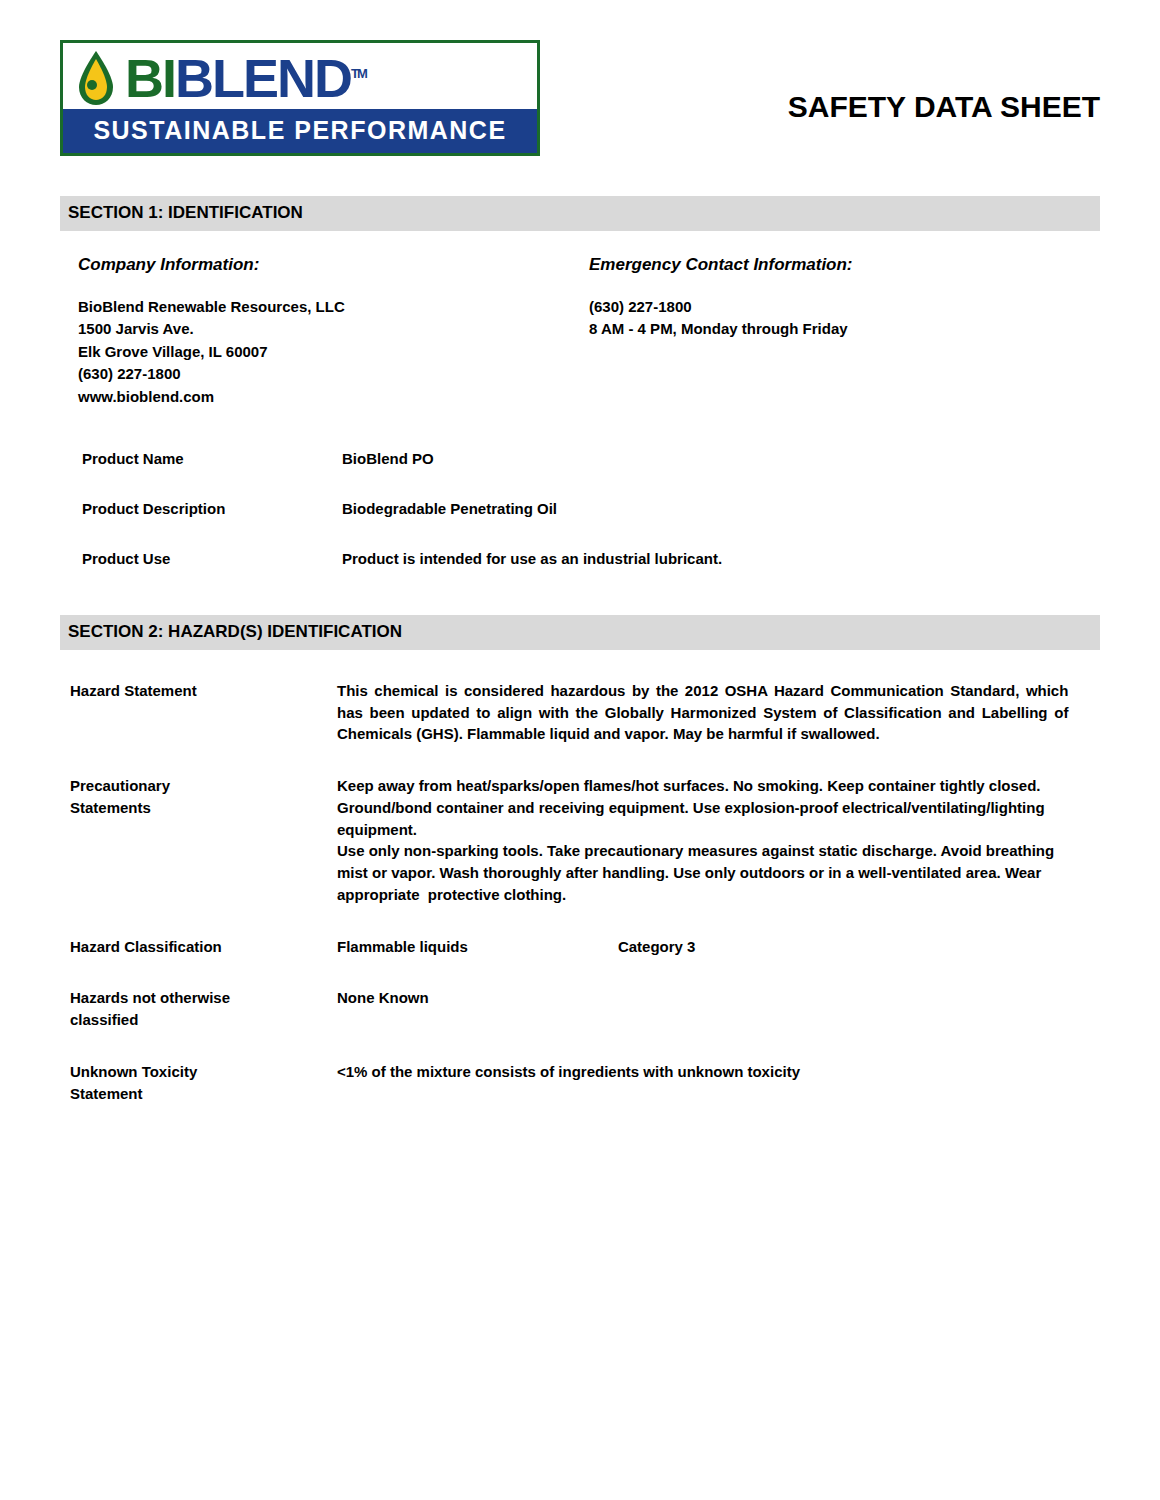BI BLEND TM
SUSTAINABLE PERFORMANCE
SAFETY DATA SHEET
SECTION 1: IDENTIFICATION
Company Information:
BioBlend Renewable Resources, LLC
1500 Jarvis Ave.
Elk Grove Village, IL 60007
(630) 227-1800
www.bioblend.com
Emergency Contact Information:
(630) 227-1800
8 AM - 4 PM, Monday through Friday
| Product Name | BioBlend PO |
| Product Description | Biodegradable Penetrating Oil |
| Product Use | Product is intended for use as an industrial lubricant. |
SECTION 2: HAZARD(S) IDENTIFICATION
| Hazard Statement | This chemical is considered hazardous by the 2012 OSHA Hazard Communication Standard, which has been updated to align with the Globally Harmonized System of Classification and Labelling of Chemicals (GHS). Flammable liquid and vapor. May be harmful if swallowed. |
| Precautionary Statements | Keep away from heat/sparks/open flames/hot surfaces. No smoking. Keep container tightly closed. Ground/bond container and receiving equipment. Use explosion-proof electrical/ventilating/lighting equipment. Use only non-sparking tools. Take precautionary measures against static discharge. Avoid breathing mist or vapor. Wash thoroughly after handling. Use only outdoors or in a well-ventilated area. Wear appropriate protective clothing. |
| Hazard Classification | Flammable liquids Category 3 |
| Hazards not otherwise classified | None Known |
| Unknown Toxicity Statement | <1% of the mixture consists of ingredients with unknown toxicity |